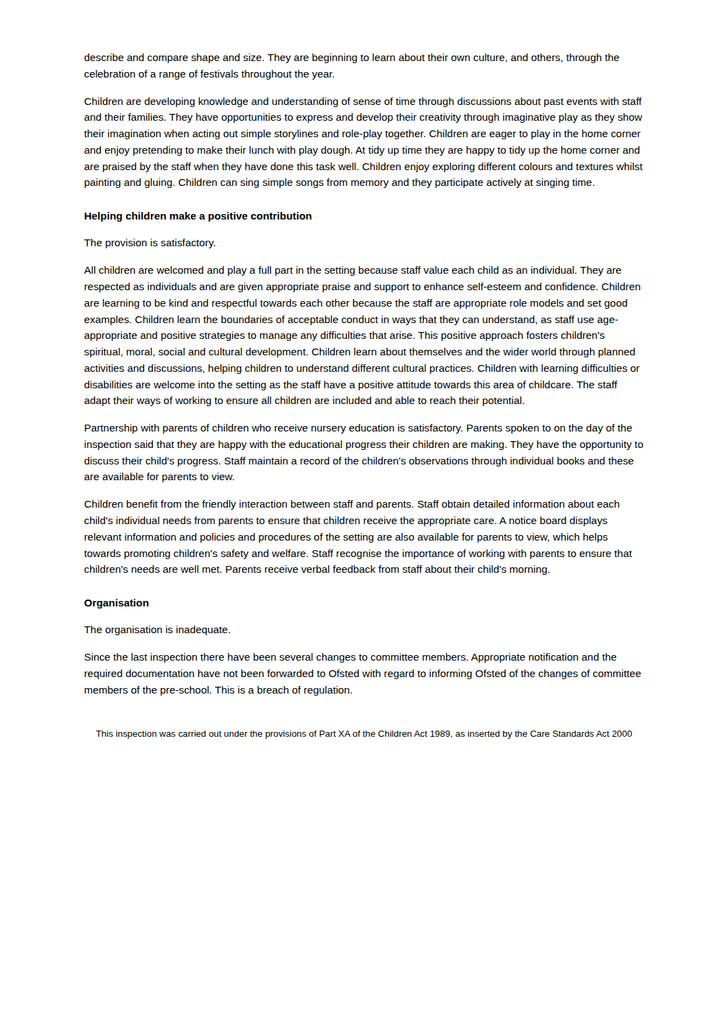describe and compare shape and size. They are beginning to learn about their own culture, and others, through the celebration of a range of festivals throughout the year.
Children are developing knowledge and understanding of sense of time through discussions about past events with staff and their families. They have opportunities to express and develop their creativity through imaginative play as they show their imagination when acting out simple storylines and role-play together. Children are eager to play in the home corner and enjoy pretending to make their lunch with play dough. At tidy up time they are happy to tidy up the home corner and are praised by the staff when they have done this task well. Children enjoy exploring different colours and textures whilst painting and gluing. Children can sing simple songs from memory and they participate actively at singing time.
Helping children make a positive contribution
The provision is satisfactory.
All children are welcomed and play a full part in the setting because staff value each child as an individual. They are respected as individuals and are given appropriate praise and support to enhance self-esteem and confidence. Children are learning to be kind and respectful towards each other because the staff are appropriate role models and set good examples. Children learn the boundaries of acceptable conduct in ways that they can understand, as staff use age-appropriate and positive strategies to manage any difficulties that arise. This positive approach fosters children's spiritual, moral, social and cultural development. Children learn about themselves and the wider world through planned activities and discussions, helping children to understand different cultural practices. Children with learning difficulties or disabilities are welcome into the setting as the staff have a positive attitude towards this area of childcare. The staff adapt their ways of working to ensure all children are included and able to reach their potential.
Partnership with parents of children who receive nursery education is satisfactory. Parents spoken to on the day of the inspection said that they are happy with the educational progress their children are making. They have the opportunity to discuss their child's progress. Staff maintain a record of the children's observations through individual books and these are available for parents to view.
Children benefit from the friendly interaction between staff and parents. Staff obtain detailed information about each child's individual needs from parents to ensure that children receive the appropriate care. A notice board displays relevant information and policies and procedures of the setting are also available for parents to view, which helps towards promoting children's safety and welfare. Staff recognise the importance of working with parents to ensure that children's needs are well met. Parents receive verbal feedback from staff about their child's morning.
Organisation
The organisation is inadequate.
Since the last inspection there have been several changes to committee members. Appropriate notification and the required documentation have not been forwarded to Ofsted with regard to informing Ofsted of the changes of committee members of the pre-school. This is a breach of regulation.
This inspection was carried out under the provisions of Part XA of the Children Act 1989, as inserted by the Care Standards Act 2000